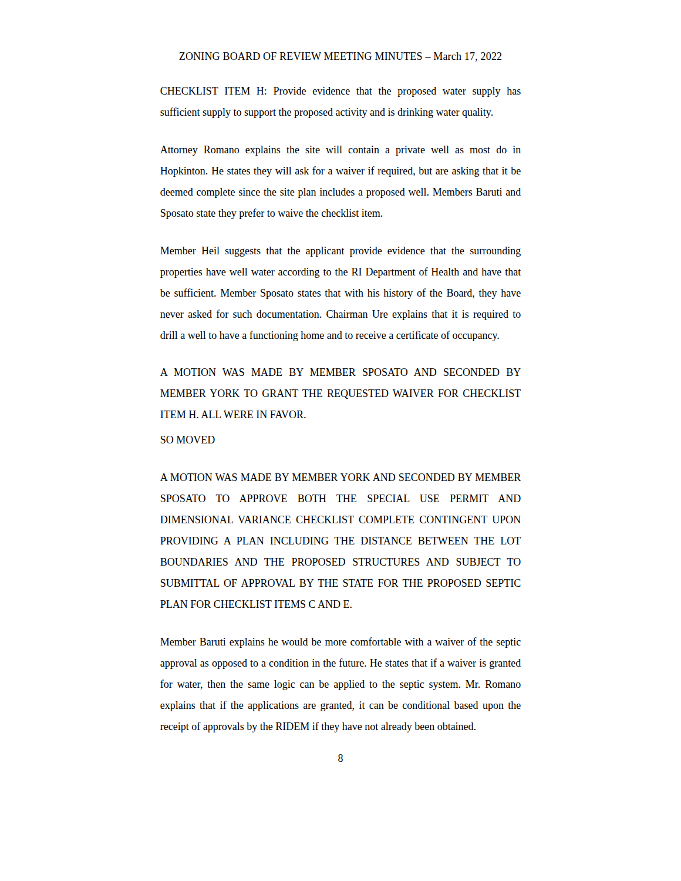ZONING BOARD OF REVIEW MEETING MINUTES – March 17, 2022
CHECKLIST ITEM H: Provide evidence that the proposed water supply has sufficient supply to support the proposed activity and is drinking water quality.
Attorney Romano explains the site will contain a private well as most do in Hopkinton. He states they will ask for a waiver if required, but are asking that it be deemed complete since the site plan includes a proposed well. Members Baruti and Sposato state they prefer to waive the checklist item.
Member Heil suggests that the applicant provide evidence that the surrounding properties have well water according to the RI Department of Health and have that be sufficient. Member Sposato states that with his history of the Board, they have never asked for such documentation. Chairman Ure explains that it is required to drill a well to have a functioning home and to receive a certificate of occupancy.
A MOTION WAS MADE BY MEMBER SPOSATO AND SECONDED BY MEMBER YORK TO GRANT THE REQUESTED WAIVER FOR CHECKLIST ITEM H. ALL WERE IN FAVOR.
SO MOVED
A MOTION WAS MADE BY MEMBER YORK AND SECONDED BY MEMBER SPOSATO TO APPROVE BOTH THE SPECIAL USE PERMIT AND DIMENSIONAL VARIANCE CHECKLIST COMPLETE CONTINGENT UPON PROVIDING A PLAN INCLUDING THE DISTANCE BETWEEN THE LOT BOUNDARIES AND THE PROPOSED STRUCTURES AND SUBJECT TO SUBMITTAL OF APPROVAL BY THE STATE FOR THE PROPOSED SEPTIC PLAN FOR CHECKLIST ITEMS C AND E.
Member Baruti explains he would be more comfortable with a waiver of the septic approval as opposed to a condition in the future. He states that if a waiver is granted for water, then the same logic can be applied to the septic system. Mr. Romano explains that if the applications are granted, it can be conditional based upon the receipt of approvals by the RIDEM if they have not already been obtained.
8